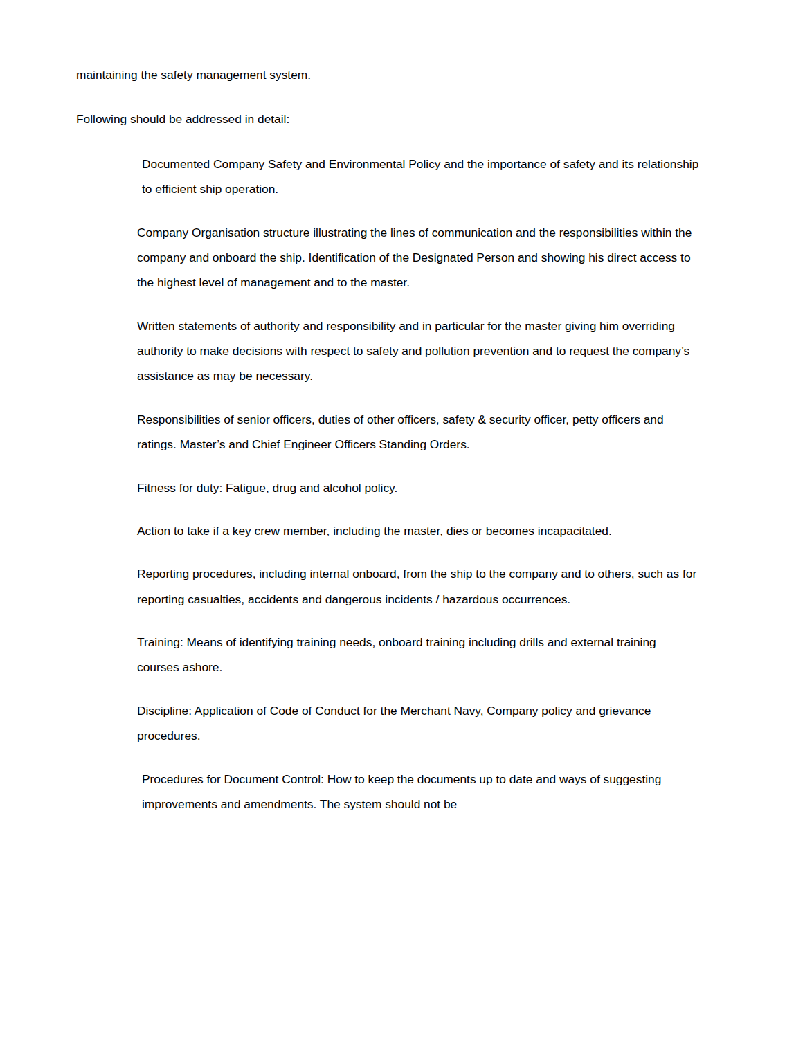maintaining the safety management system.
Following should be addressed in detail:
Documented Company Safety and Environmental Policy and the importance of safety and its relationship to efficient ship operation.
Company Organisation structure illustrating the lines of communication and the responsibilities within the company and onboard the ship. Identification of the Designated Person and showing his direct access to the highest level of management and to the master.
Written statements of authority and responsibility and in particular for the master giving him overriding authority to make decisions with respect to safety and pollution prevention and to request the company’s assistance as may be necessary.
Responsibilities of senior officers, duties of other officers, safety & security officer, petty officers and ratings. Master’s and Chief Engineer Officers Standing Orders.
Fitness for duty: Fatigue, drug and alcohol policy.
Action to take if a key crew member, including the master, dies or becomes incapacitated.
Reporting procedures, including internal onboard, from the ship to the company and to others, such as for reporting casualties, accidents and dangerous incidents / hazardous occurrences.
Training: Means of identifying training needs, onboard training including drills and external training courses ashore.
Discipline: Application of Code of Conduct for the Merchant Navy, Company policy and grievance procedures.
Procedures for Document Control: How to keep the documents up to date and ways of suggesting improvements and amendments. The system should not be